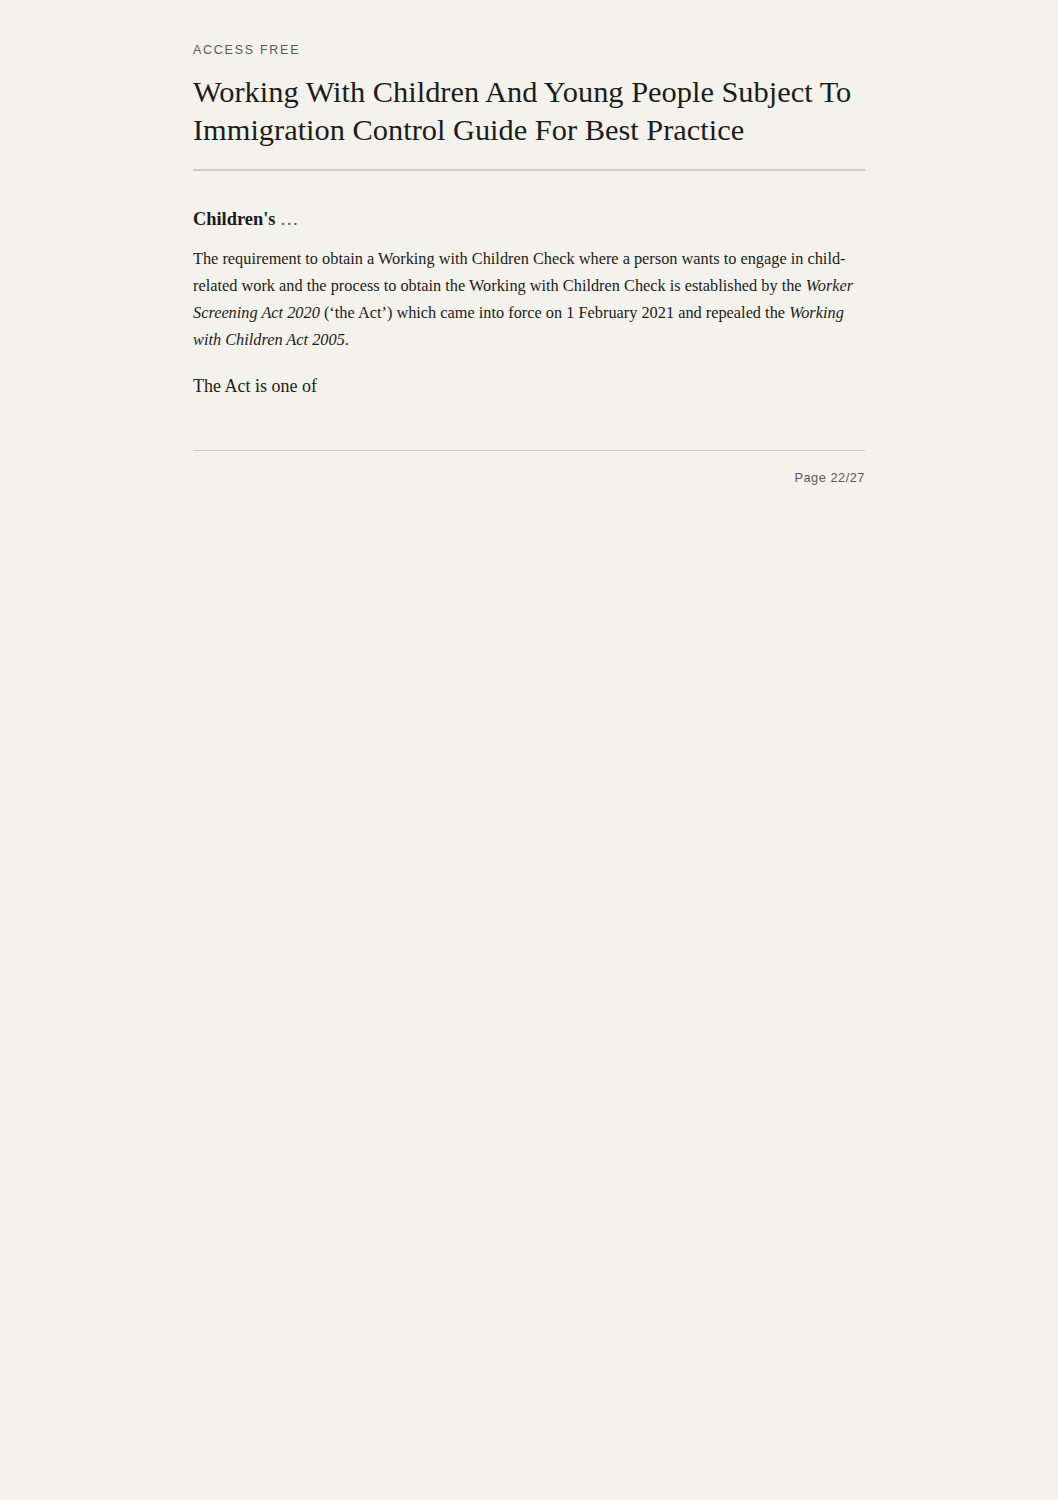Access Free
Working With Children And Young People Subject To Immigration Control Guide For Best Practice
Children's …
The requirement to obtain a Working with Children Check where a person wants to engage in child-related work and the process to obtain the Working with Children Check is established by the Worker Screening Act 2020 (‘the Act’) which came into force on 1 February 2021 and repealed the Working with Children Act 2005.
The Act is one of
Page 22/27